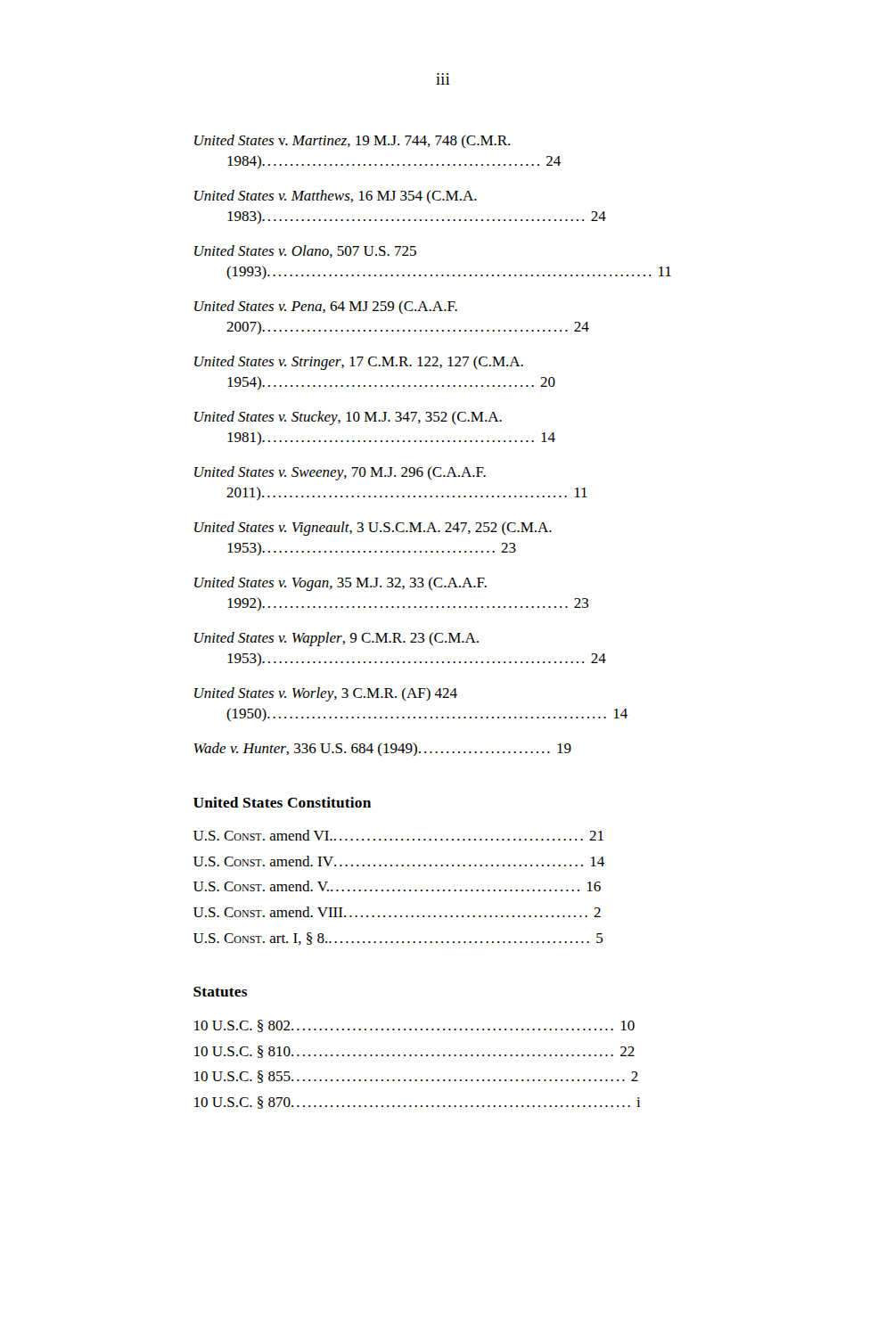iii
United States v. Martinez, 19 M.J. 744, 748 (C.M.R. 1984).................................................. 24
United States v. Matthews, 16 MJ 354 (C.M.A. 1983).......................................................... 24
United States v. Olano, 507 U.S. 725 (1993)..................................................................... 11
United States v. Pena, 64 MJ 259 (C.A.A.F. 2007)....................................................... 24
United States v. Stringer, 17 C.M.R. 122, 127 (C.M.A. 1954)................................................. 20
United States v. Stuckey, 10 M.J. 347, 352 (C.M.A. 1981)................................................. 14
United States v. Sweeney, 70 M.J. 296 (C.A.A.F. 2011)....................................................... 11
United States v. Vigneault, 3 U.S.C.M.A. 247, 252 (C.M.A. 1953).......................................... 23
United States v. Vogan, 35 M.J. 32, 33 (C.A.A.F. 1992)....................................................... 23
United States v. Wappler, 9 C.M.R. 23 (C.M.A. 1953).......................................................... 24
United States v. Worley, 3 C.M.R. (AF) 424 (1950)............................................................. 14
Wade v. Hunter, 336 U.S. 684 (1949)........................ 19
United States Constitution
U.S. Const. amend VI.............................................. 21
U.S. Const. amend. IV............................................. 14
U.S. Const. amend. V.............................................. 16
U.S. Const. amend. VIII............................................ 2
U.S. Const. art. I, § 8................................................ 5
Statutes
10 U.S.C. § 802.......................................................... 10
10 U.S.C. § 810.......................................................... 22
10 U.S.C. § 855............................................................ 2
10 U.S.C. § 870............................................................. i